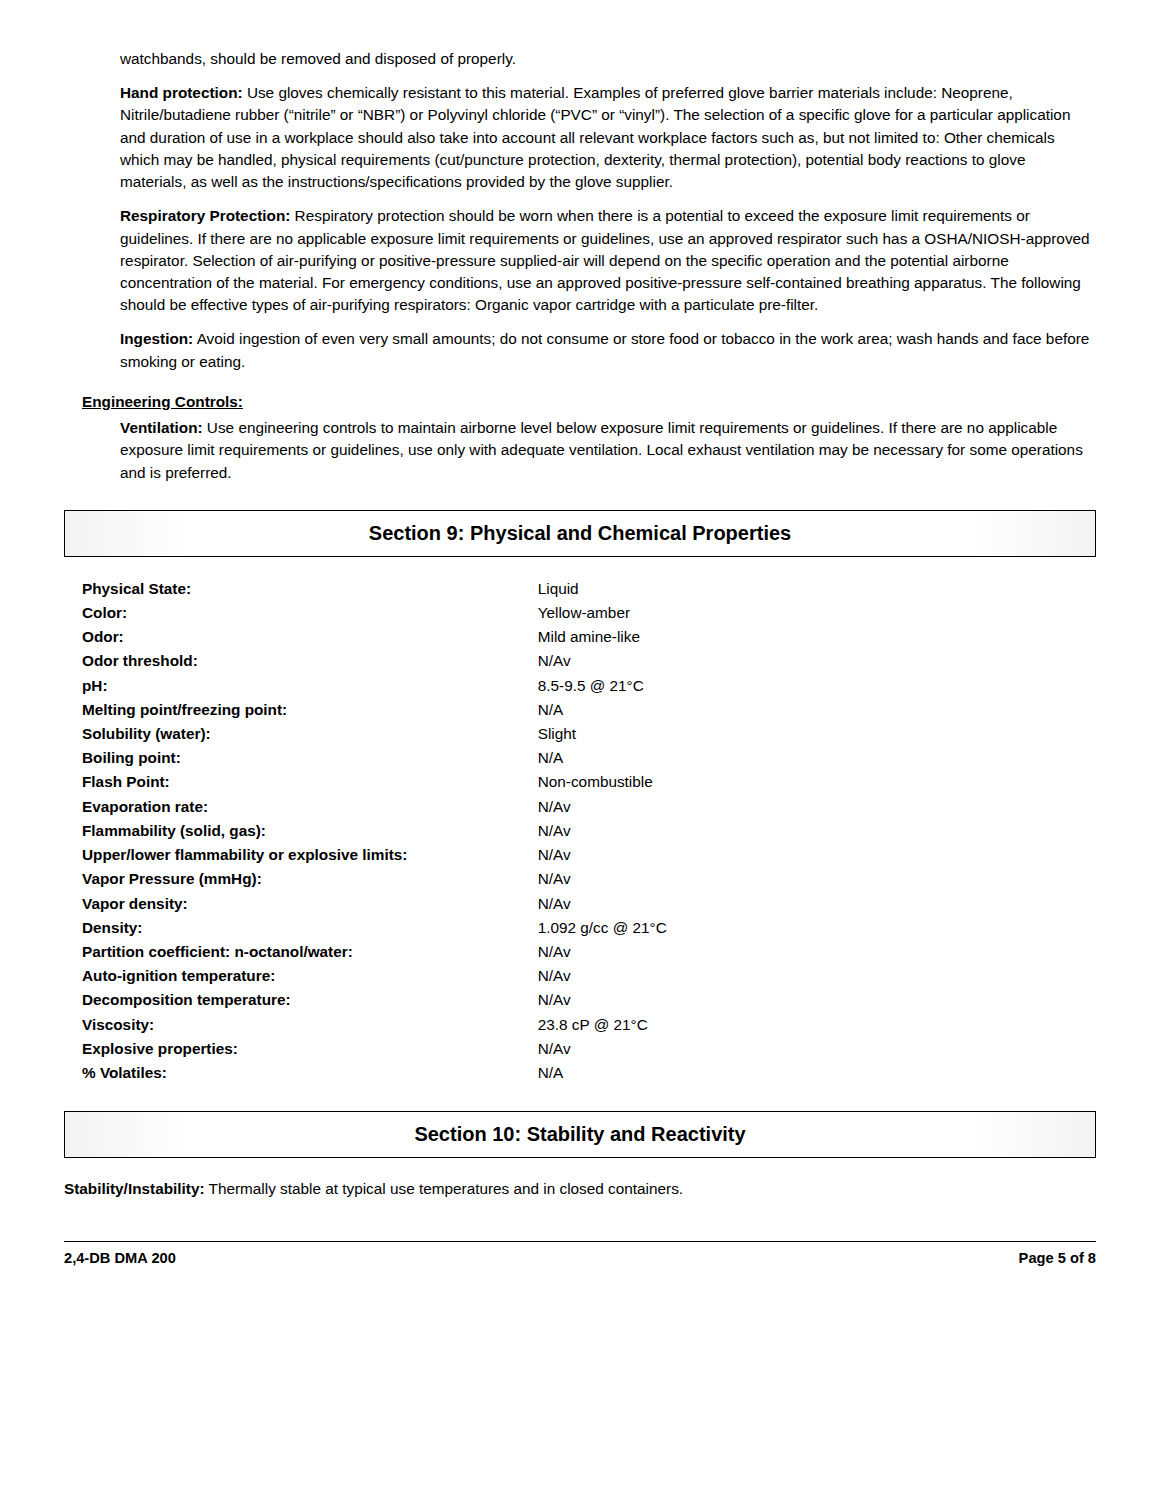watchbands, should be removed and disposed of properly.
Hand protection: Use gloves chemically resistant to this material. Examples of preferred glove barrier materials include: Neoprene, Nitrile/butadiene rubber (“nitrile” or “NBR”) or Polyvinyl chloride (“PVC” or “vinyl”). The selection of a specific glove for a particular application and duration of use in a workplace should also take into account all relevant workplace factors such as, but not limited to: Other chemicals which may be handled, physical requirements (cut/puncture protection, dexterity, thermal protection), potential body reactions to glove materials, as well as the instructions/specifications provided by the glove supplier.
Respiratory Protection: Respiratory protection should be worn when there is a potential to exceed the exposure limit requirements or guidelines. If there are no applicable exposure limit requirements or guidelines, use an approved respirator such has a OSHA/NIOSH-approved respirator. Selection of air-purifying or positive-pressure supplied-air will depend on the specific operation and the potential airborne concentration of the material. For emergency conditions, use an approved positive-pressure self-contained breathing apparatus. The following should be effective types of air-purifying respirators: Organic vapor cartridge with a particulate pre-filter.
Ingestion: Avoid ingestion of even very small amounts; do not consume or store food or tobacco in the work area; wash hands and face before smoking or eating.
Engineering Controls:
Ventilation: Use engineering controls to maintain airborne level below exposure limit requirements or guidelines. If there are no applicable exposure limit requirements or guidelines, use only with adequate ventilation. Local exhaust ventilation may be necessary for some operations and is preferred.
Section 9: Physical and Chemical Properties
| Physical State: | Liquid |
| Color: | Yellow-amber |
| Odor: | Mild amine-like |
| Odor threshold: | N/Av |
| pH: | 8.5-9.5 @ 21°C |
| Melting point/freezing point: | N/A |
| Solubility (water): | Slight |
| Boiling point: | N/A |
| Flash Point: | Non-combustible |
| Evaporation rate: | N/Av |
| Flammability (solid, gas): | N/Av |
| Upper/lower flammability or explosive limits: | N/Av |
| Vapor Pressure (mmHg): | N/Av |
| Vapor density: | N/Av |
| Density: | 1.092 g/cc @ 21°C |
| Partition coefficient: n-octanol/water: | N/Av |
| Auto-ignition temperature: | N/Av |
| Decomposition temperature: | N/Av |
| Viscosity: | 23.8 cP @ 21°C |
| Explosive properties: | N/Av |
| % Volatiles: | N/A |
Section 10: Stability and Reactivity
Stability/Instability: Thermally stable at typical use temperatures and in closed containers.
2,4-DB DMA 200 Page 5 of 8